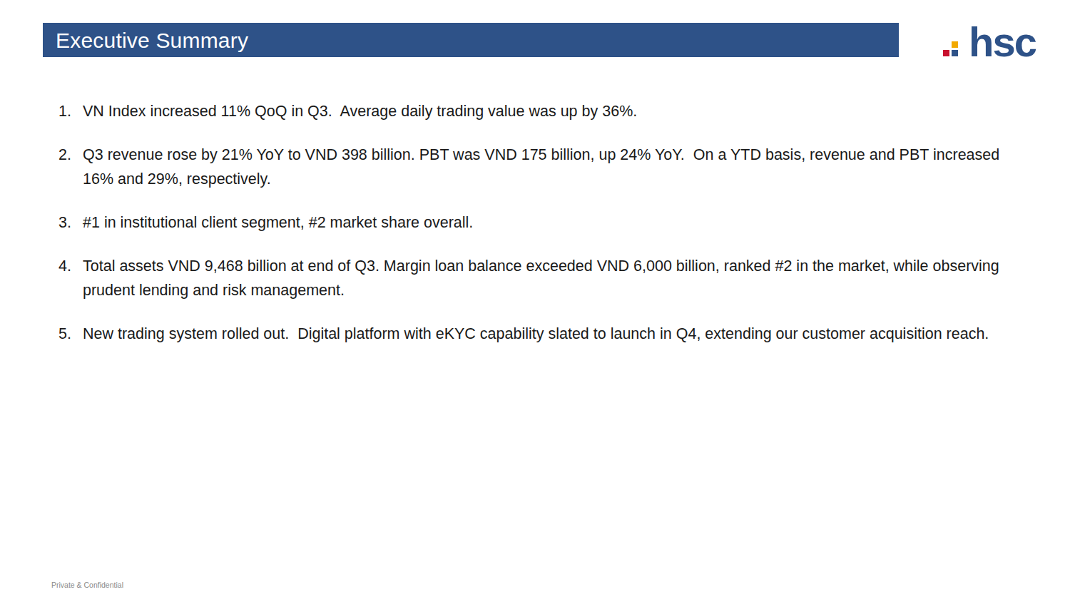Executive Summary
hsc
VN Index increased 11% QoQ in Q3. Average daily trading value was up by 36%.
Q3 revenue rose by 21% YoY to VND 398 billion. PBT was VND 175 billion, up 24% YoY. On a YTD basis, revenue and PBT increased 16% and 29%, respectively.
#1 in institutional client segment, #2 market share overall.
Total assets VND 9,468 billion at end of Q3. Margin loan balance exceeded VND 6,000 billion, ranked #2 in the market, while observing prudent lending and risk management.
New trading system rolled out. Digital platform with eKYC capability slated to launch in Q4, extending our customer acquisition reach.
Private & Confidential